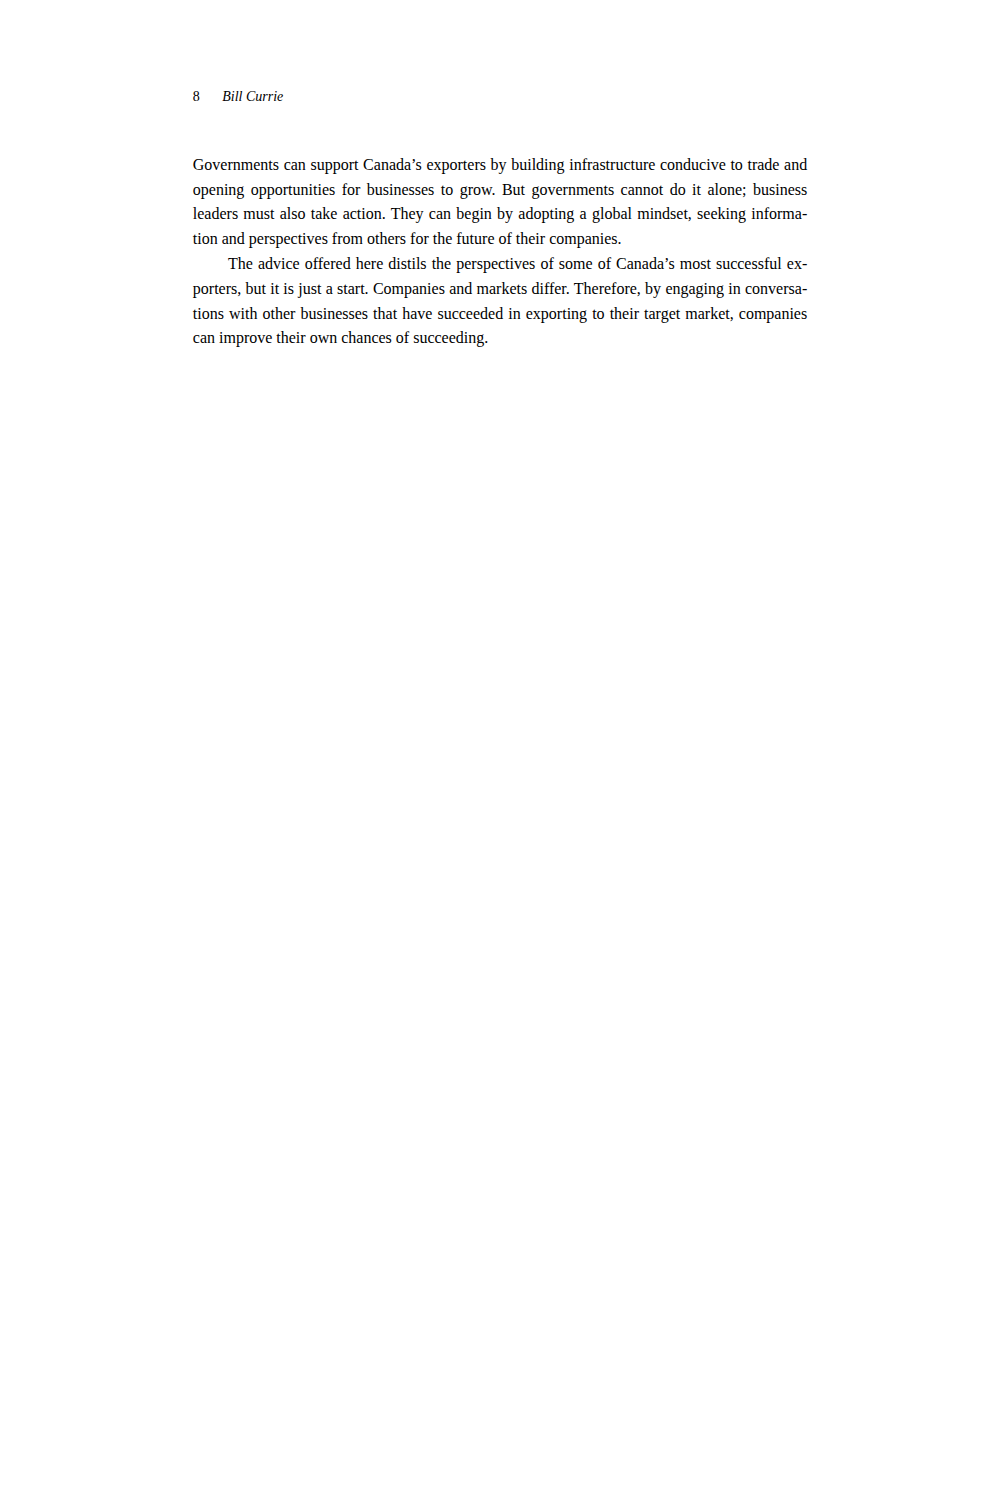8 Bill Currie
Governments can support Canada’s exporters by building infrastructure conducive to trade and opening opportunities for businesses to grow. But governments cannot do it alone; business leaders must also take action. They can begin by adopting a global mindset, seeking information and perspectives from others for the future of their companies.
The advice offered here distils the perspectives of some of Canada’s most successful exporters, but it is just a start. Companies and markets differ. Therefore, by engaging in conversations with other businesses that have succeeded in exporting to their target market, companies can improve their own chances of succeeding.